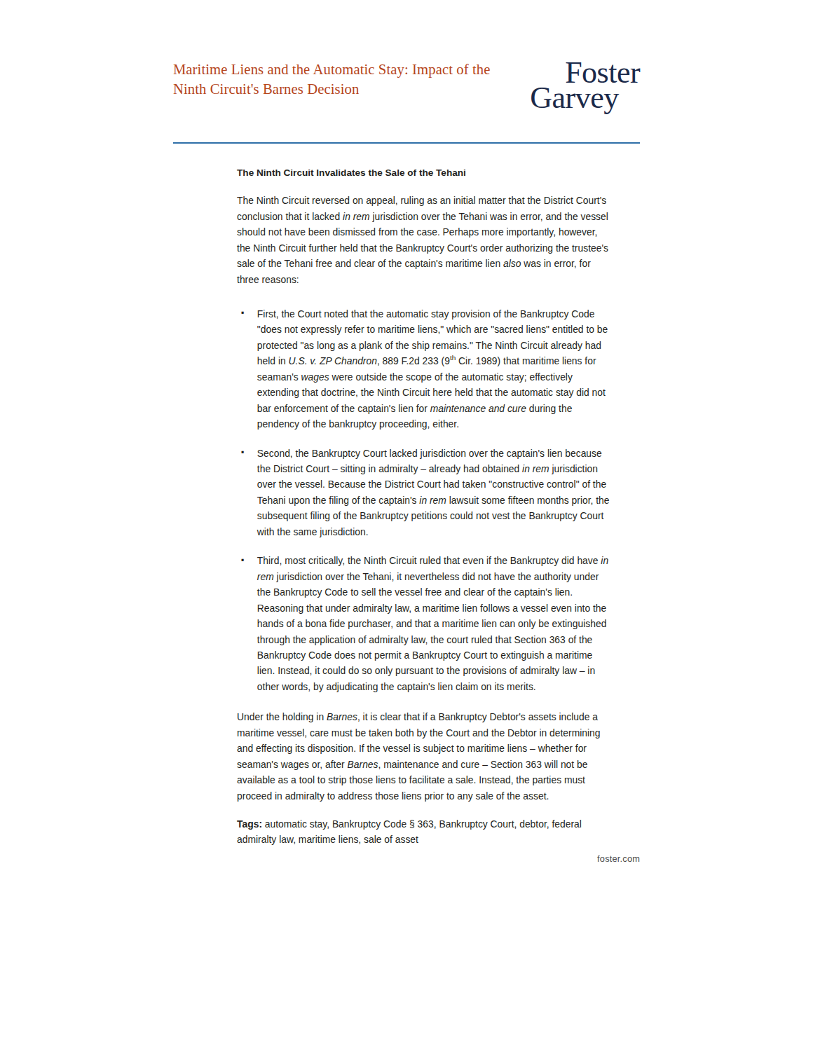Foster Garvey
Maritime Liens and the Automatic Stay: Impact of the Ninth Circuit's Barnes Decision
The Ninth Circuit Invalidates the Sale of the Tehani
The Ninth Circuit reversed on appeal, ruling as an initial matter that the District Court's conclusion that it lacked in rem jurisdiction over the Tehani was in error, and the vessel should not have been dismissed from the case. Perhaps more importantly, however, the Ninth Circuit further held that the Bankruptcy Court's order authorizing the trustee's sale of the Tehani free and clear of the captain's maritime lien also was in error, for three reasons:
First, the Court noted that the automatic stay provision of the Bankruptcy Code "does not expressly refer to maritime liens," which are "sacred liens" entitled to be protected "as long as a plank of the ship remains." The Ninth Circuit already had held in U.S. v. ZP Chandron, 889 F.2d 233 (9th Cir. 1989) that maritime liens for seaman's wages were outside the scope of the automatic stay; effectively extending that doctrine, the Ninth Circuit here held that the automatic stay did not bar enforcement of the captain's lien for maintenance and cure during the pendency of the bankruptcy proceeding, either.
Second, the Bankruptcy Court lacked jurisdiction over the captain's lien because the District Court – sitting in admiralty – already had obtained in rem jurisdiction over the vessel. Because the District Court had taken "constructive control" of the Tehani upon the filing of the captain's in rem lawsuit some fifteen months prior, the subsequent filing of the Bankruptcy petitions could not vest the Bankruptcy Court with the same jurisdiction.
Third, most critically, the Ninth Circuit ruled that even if the Bankruptcy did have in rem jurisdiction over the Tehani, it nevertheless did not have the authority under the Bankruptcy Code to sell the vessel free and clear of the captain's lien. Reasoning that under admiralty law, a maritime lien follows a vessel even into the hands of a bona fide purchaser, and that a maritime lien can only be extinguished through the application of admiralty law, the court ruled that Section 363 of the Bankruptcy Code does not permit a Bankruptcy Court to extinguish a maritime lien. Instead, it could do so only pursuant to the provisions of admiralty law – in other words, by adjudicating the captain's lien claim on its merits.
Under the holding in Barnes, it is clear that if a Bankruptcy Debtor's assets include a maritime vessel, care must be taken both by the Court and the Debtor in determining and effecting its disposition. If the vessel is subject to maritime liens – whether for seaman's wages or, after Barnes, maintenance and cure – Section 363 will not be available as a tool to strip those liens to facilitate a sale. Instead, the parties must proceed in admiralty to address those liens prior to any sale of the asset.
Tags: automatic stay, Bankruptcy Code § 363, Bankruptcy Court, debtor, federal admiralty law, maritime liens, sale of asset
foster.com